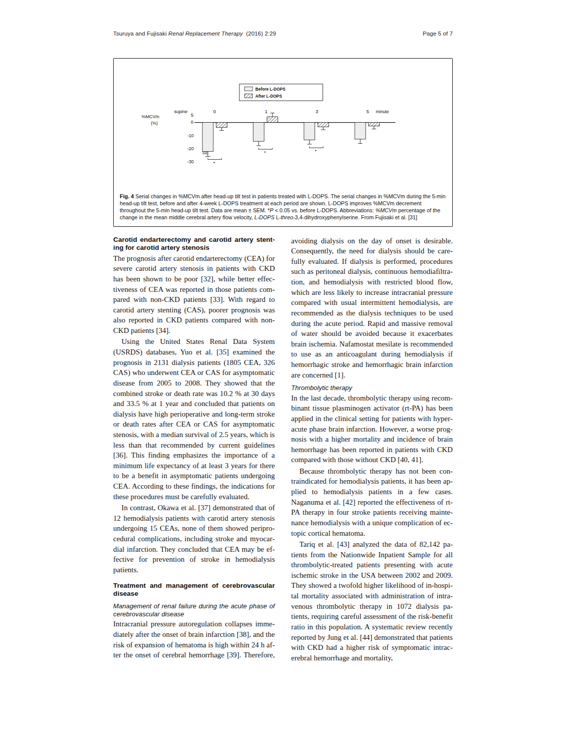Tsuruya and Fujisaki Renal Replacement Therapy (2016) 2:29
Page 5 of 7
Before L-DOPS After L-DOPS supine 0 1 3 5 minute %MCVm (%) 5 0 -10 -20 -30 SE * * *
Fig. 4 Serial changes in %MCVm after head-up tilt test in patients treated with L-DOPS. The serial changes in %MCVm during the 5-min head-up tilt test, before and after 4-week L-DOPS treatment at each period are shown. L-DOPS improves %MCVm decrement throughout the 5-min head-up tilt test. Data are mean ± SEM. *P < 0.05 vs. before L-DOPS. Abbreviations: %MCVm percentage of the change in the mean middle cerebral artery flow velocity, L-DOPS L-threo-3,4-dihydroxyphenylserine. From Fujisaki et al. [31]
Carotid endarterectomy and carotid artery stenting for carotid artery stenosis
The prognosis after carotid endarterectomy (CEA) for severe carotid artery stenosis in patients with CKD has been shown to be poor [32], while better effectiveness of CEA was reported in those patients compared with non-CKD patients [33]. With regard to carotid artery stenting (CAS), poorer prognosis was also reported in CKD patients compared with non-CKD patients [34].
Using the United States Renal Data System (USRDS) databases, Yuo et al. [35] examined the prognosis in 2131 dialysis patients (1805 CEA, 326 CAS) who underwent CEA or CAS for asymptomatic disease from 2005 to 2008. They showed that the combined stroke or death rate was 10.2 % at 30 days and 33.5 % at 1 year and concluded that patients on dialysis have high perioperative and long-term stroke or death rates after CEA or CAS for asymptomatic stenosis, with a median survival of 2.5 years, which is less than that recommended by current guidelines [36]. This finding emphasizes the importance of a minimum life expectancy of at least 3 years for there to be a benefit in asymptomatic patients undergoing CEA. According to these findings, the indications for these procedures must be carefully evaluated.
In contrast, Okawa et al. [37] demonstrated that of 12 hemodialysis patients with carotid artery stenosis undergoing 15 CEAs, none of them showed periprocedural complications, including stroke and myocardial infarction. They concluded that CEA may be effective for prevention of stroke in hemodialysis patients.
Treatment and management of cerebrovascular disease
Management of renal failure during the acute phase of cerebrovascular disease
Intracranial pressure autoregulation collapses immediately after the onset of brain infarction [38], and the risk of expansion of hematoma is high within 24 h after the onset of cerebral hemorrhage [39]. Therefore, avoiding dialysis on the day of onset is desirable. Consequently, the need for dialysis should be carefully evaluated. If dialysis is performed, procedures such as peritoneal dialysis, continuous hemodiafiltration, and hemodialysis with restricted blood flow, which are less likely to increase intracranial pressure compared with usual intermittent hemodialysis, are recommended as the dialysis techniques to be used during the acute period. Rapid and massive removal of water should be avoided because it exacerbates brain ischemia. Nafamostat mesilate is recommended to use as an anticoagulant during hemodialysis if hemorrhagic stroke and hemorrhagic brain infarction are concerned [1].
Thrombolytic therapy
In the last decade, thrombolytic therapy using recombinant tissue plasminogen activator (rt-PA) has been applied in the clinical setting for patients with hyperacute phase brain infarction. However, a worse prognosis with a higher mortality and incidence of brain hemorrhage has been reported in patients with CKD compared with those without CKD [40, 41].
Because thrombolytic therapy has not been contraindicated for hemodialysis patients, it has been applied to hemodialysis patients in a few cases. Naganuma et al. [42] reported the effectiveness of rt-PA therapy in four stroke patients receiving maintenance hemodialysis with a unique complication of ectopic cortical hematoma.
Tariq et al. [43] analyzed the data of 82,142 patients from the Nationwide Inpatient Sample for all thrombolytic-treated patients presenting with acute ischemic stroke in the USA between 2002 and 2009. They showed a twofold higher likelihood of in-hospital mortality associated with administration of intravenous thrombolytic therapy in 1072 dialysis patients, requiring careful assessment of the risk-benefit ratio in this population. A systematic review recently reported by Jung et al. [44] demonstrated that patients with CKD had a higher risk of symptomatic intracerebral hemorrhage and mortality,